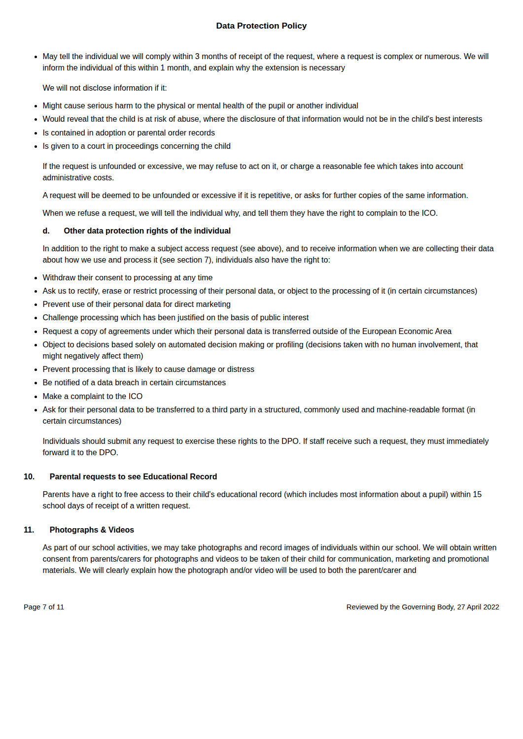Data Protection Policy
May tell the individual we will comply within 3 months of receipt of the request, where a request is complex or numerous. We will inform the individual of this within 1 month, and explain why the extension is necessary
We will not disclose information if it:
Might cause serious harm to the physical or mental health of the pupil or another individual
Would reveal that the child is at risk of abuse, where the disclosure of that information would not be in the child's best interests
Is contained in adoption or parental order records
Is given to a court in proceedings concerning the child
If the request is unfounded or excessive, we may refuse to act on it, or charge a reasonable fee which takes into account administrative costs.
A request will be deemed to be unfounded or excessive if it is repetitive, or asks for further copies of the same information.
When we refuse a request, we will tell the individual why, and tell them they have the right to complain to the ICO.
d. Other data protection rights of the individual
In addition to the right to make a subject access request (see above), and to receive information when we are collecting their data about how we use and process it (see section 7), individuals also have the right to:
Withdraw their consent to processing at any time
Ask us to rectify, erase or restrict processing of their personal data, or object to the processing of it (in certain circumstances)
Prevent use of their personal data for direct marketing
Challenge processing which has been justified on the basis of public interest
Request a copy of agreements under which their personal data is transferred outside of the European Economic Area
Object to decisions based solely on automated decision making or profiling (decisions taken with no human involvement, that might negatively affect them)
Prevent processing that is likely to cause damage or distress
Be notified of a data breach in certain circumstances
Make a complaint to the ICO
Ask for their personal data to be transferred to a third party in a structured, commonly used and machine-readable format (in certain circumstances)
Individuals should submit any request to exercise these rights to the DPO. If staff receive such a request, they must immediately forward it to the DPO.
10. Parental requests to see Educational Record
Parents have a right to free access to their child's educational record (which includes most information about a pupil) within 15 school days of receipt of a written request.
11. Photographs & Videos
As part of our school activities, we may take photographs and record images of individuals within our school. We will obtain written consent from parents/carers for photographs and videos to be taken of their child for communication, marketing and promotional materials. We will clearly explain how the photograph and/or video will be used to both the parent/carer and
Page 7 of 11 Reviewed by the Governing Body, 27 April 2022